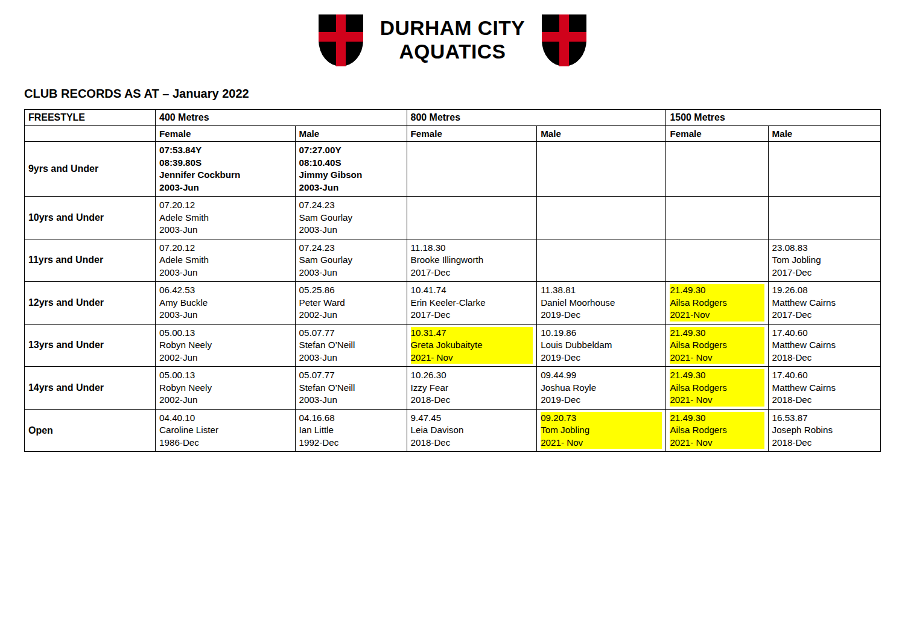DURHAM CITY
AQUATICS
CLUB RECORDS AS AT – January 2022
| FREESTYLE | 400 Metres | 800 Metres | 1500 Metres |
| --- | --- | --- | --- |
| | Female | Male | Female | Male | Female | Male |
| 9yrs and Under | 07:53.84Y 08:39.80S Jennifer Cockburn 2003-Jun | 07:27.00Y 08:10.40S Jimmy Gibson 2003-Jun | | | | |
| 10yrs and Under | 07.20.12 Adele Smith 2003-Jun | 07.24.23 Sam Gourlay 2003-Jun | | | | |
| 11yrs and Under | 07.20.12 Adele Smith 2003-Jun | 07.24.23 Sam Gourlay 2003-Jun | 11.18.30 Brooke Illingworth 2017-Dec | | | 23.08.83 Tom Jobling 2017-Dec |
| 12yrs and Under | 06.42.53 Amy Buckle 2003-Jun | 05.25.86 Peter Ward 2002-Jun | 10.41.74 Erin Keeler-Clarke 2017-Dec | 11.38.81 Daniel Moorhouse 2019-Dec | 21.49.30 Ailsa Rodgers 2021-Nov | 19.26.08 Matthew Cairns 2017-Dec |
| 13yrs and Under | 05.00.13 Robyn Neely 2002-Jun | 05.07.77 Stefan O’Neill 2003-Jun | 10.31.47 Greta Jokubaityte 2021- Nov | 10.19.86 Louis Dubbeldam 2019-Dec | 21.49.30 Ailsa Rodgers 2021- Nov | 17.40.60 Matthew Cairns 2018-Dec |
| 14yrs and Under | 05.00.13 Robyn Neely 2002-Jun | 05.07.77 Stefan O’Neill 2003-Jun | 10.26.30 Izzy Fear 2018-Dec | 09.44.99 Joshua Royle 2019-Dec | 21.49.30 Ailsa Rodgers 2021- Nov | 17.40.60 Matthew Cairns 2018-Dec |
| Open | 04.40.10 Caroline Lister 1986-Dec | 04.16.68 Ian Little 1992-Dec | 9.47.45 Leia Davison 2018-Dec | 09.20.73 Tom Jobling 2021- Nov | 21.49.30 Ailsa Rodgers 2021- Nov | 16.53.87 Joseph Robins 2018-Dec |